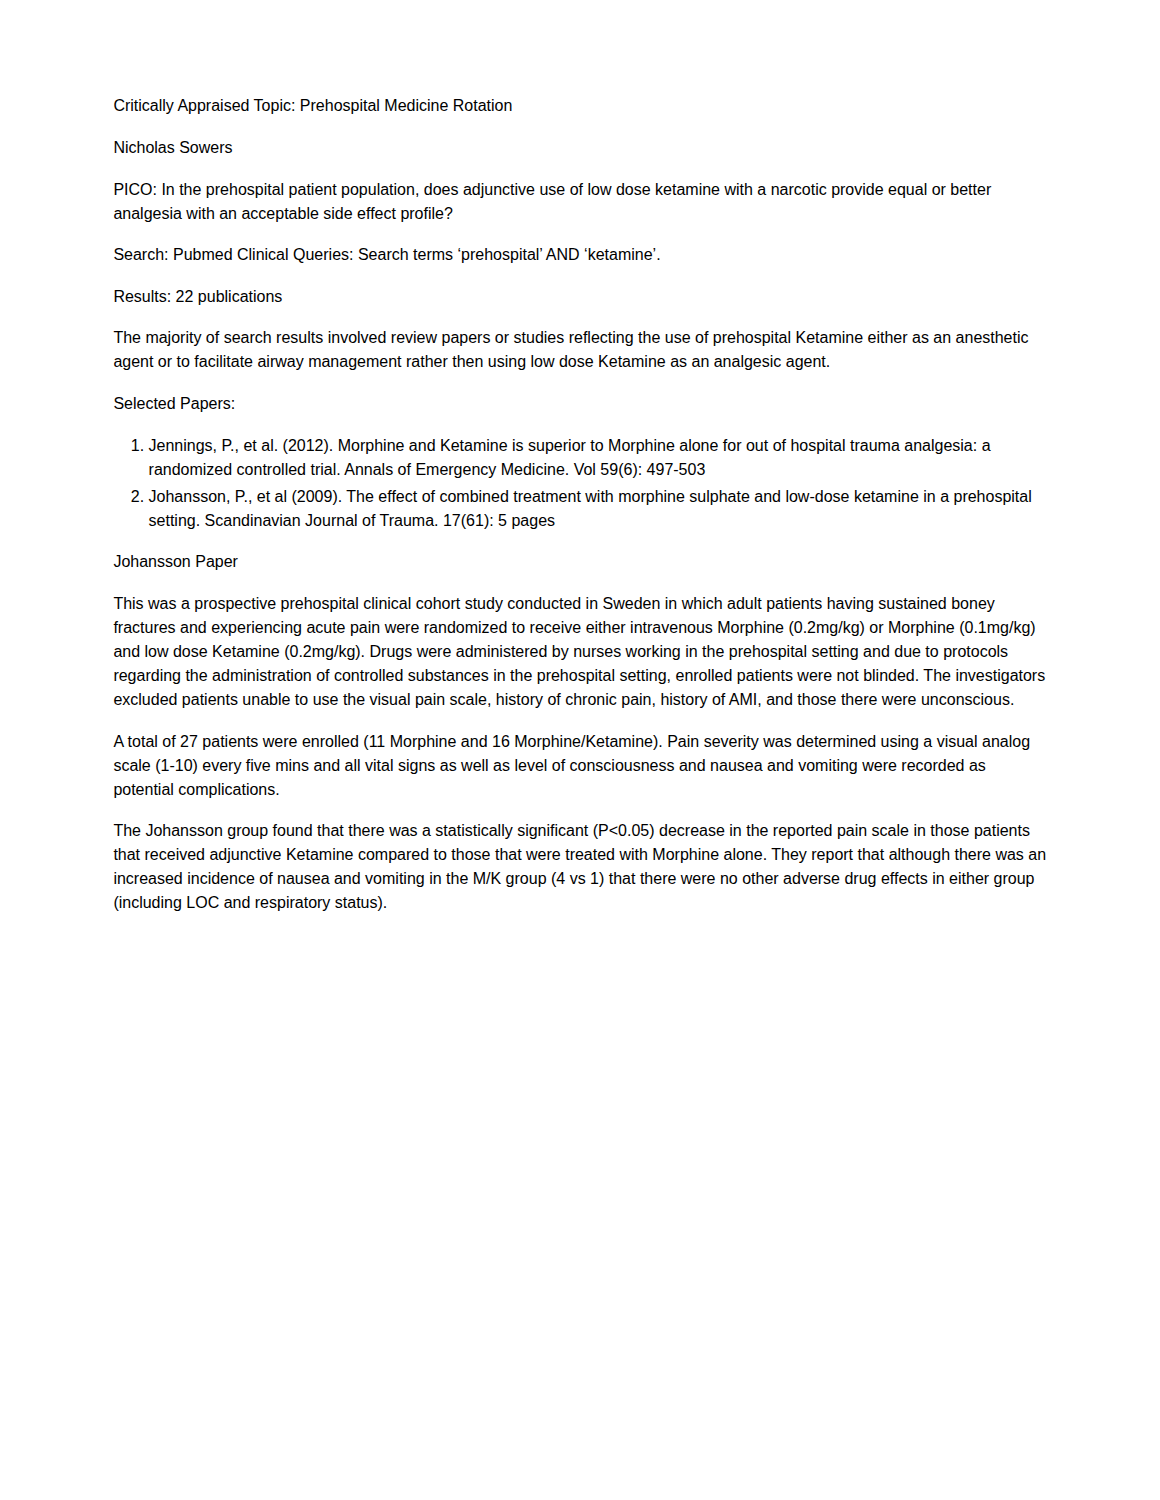Critically Appraised Topic: Prehospital Medicine Rotation
Nicholas Sowers
PICO: In the prehospital patient population, does adjunctive use of low dose ketamine with a narcotic provide equal or better analgesia with an acceptable side effect profile?
Search: Pubmed Clinical Queries: Search terms ‘prehospital’ AND ‘ketamine’.
Results: 22 publications
The majority of search results involved review papers or studies reflecting the use of prehospital Ketamine either as an anesthetic agent or to facilitate airway management rather then using low dose Ketamine as an analgesic agent.
Selected Papers:
Jennings, P., et al. (2012). Morphine and Ketamine is superior to Morphine alone for out of hospital trauma analgesia: a randomized controlled trial. Annals of Emergency Medicine. Vol 59(6): 497-503
Johansson, P., et al (2009). The effect of combined treatment with morphine sulphate and low-dose ketamine in a prehospital setting. Scandinavian Journal of Trauma. 17(61): 5 pages
Johansson Paper
This was a prospective prehospital clinical cohort study conducted in Sweden in which adult patients having sustained boney fractures and experiencing acute pain were randomized to receive either intravenous Morphine (0.2mg/kg) or Morphine (0.1mg/kg) and low dose Ketamine (0.2mg/kg). Drugs were administered by nurses working in the prehospital setting and due to protocols regarding the administration of controlled substances in the prehospital setting, enrolled patients were not blinded. The investigators excluded patients unable to use the visual pain scale, history of chronic pain, history of AMI, and those there were unconscious.
A total of 27 patients were enrolled (11 Morphine and 16 Morphine/Ketamine). Pain severity was determined using a visual analog scale (1-10) every five mins and all vital signs as well as level of consciousness and nausea and vomiting were recorded as potential complications.
The Johansson group found that there was a statistically significant (P<0.05) decrease in the reported pain scale in those patients that received adjunctive Ketamine compared to those that were treated with Morphine alone. They report that although there was an increased incidence of nausea and vomiting in the M/K group (4 vs 1) that there were no other adverse drug effects in either group (including LOC and respiratory status).